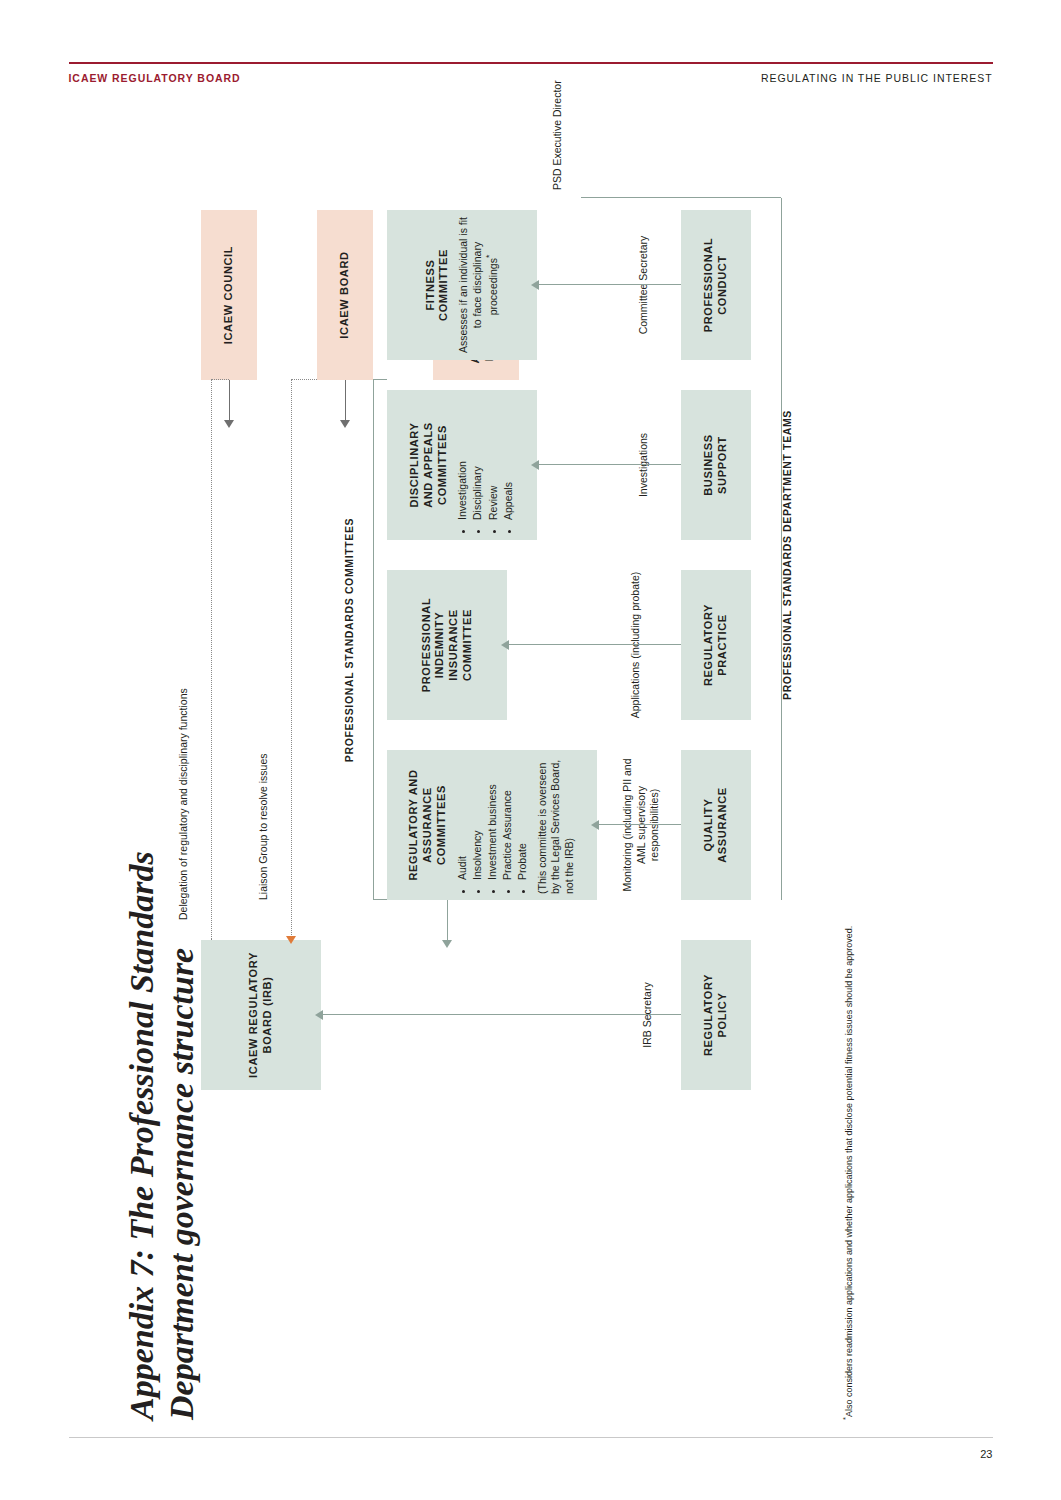ICAEW REGULATORY BOARD REGULATING IN THE PUBLIC INTEREST
Appendix 7: The Professional Standards
Department governance structure
ICAEW COUNCIL
ICAEW BOARD
ICAEW MEMBERSHIP
AND REPRESENTATIVE
PROFESSIONAL BODY
ICAEW REGULATORY
BOARD (IRB)
Delegation of regulatory and disciplinary functions
Liaison Group to resolve issues
PROFESSIONAL STANDARDS COMMITTEES
REGULATORY AND ASSURANCE
COMMITTEES
Audit
Insolvency
Investment business
Practice Assurance
Probate
(This committee is overseen by the Legal Services Board, not the IRB)
PROFESSIONAL
INDEMNITY
INSURANCE
COMMITTEE
DISCIPLINARY
AND APPEALS
COMMITTEES
Investigation
Disciplinary
Review
Appeals
FITNESS
COMMITTEE
Assesses if an individual is fit to face disciplinary proceedings*
PROFESSIONAL STANDARDS DEPARTMENT TEAMS
REGULATORY
POLICY
QUALITY
ASSURANCE
REGULATORY
PRACTICE
BUSINESS
SUPPORT
PROFESSIONAL
CONDUCT
Monitoring (including PII and AML supervisory responsibilities)
Applications (including probate)
Investigations
Committee Secretary
IRB Secretary
PSD Executive Director
*Also considers readmission applications and whether applications that disclose potential fitness issues should be approved.
23